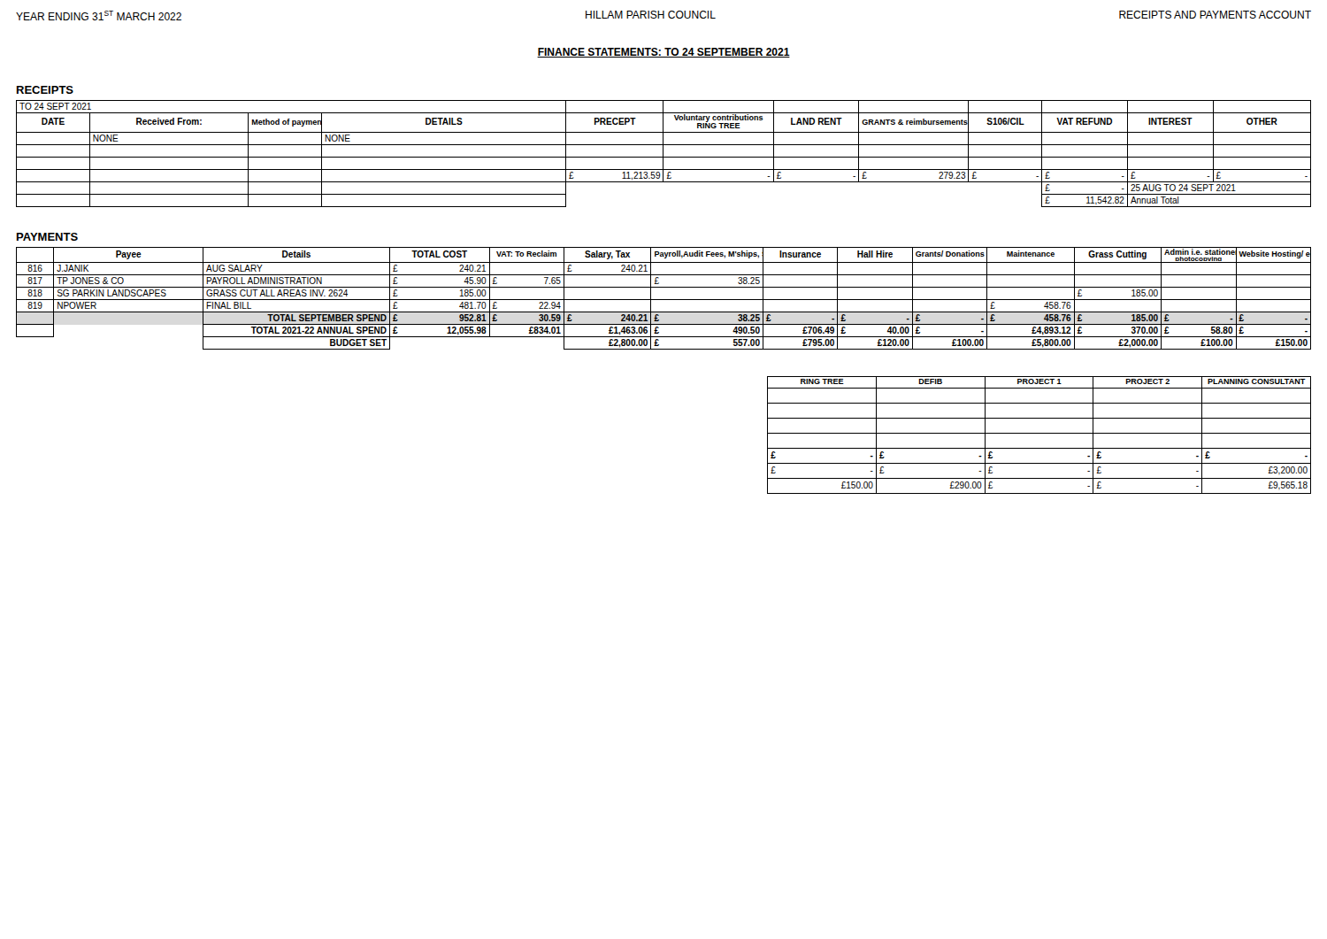YEAR ENDING 31ST MARCH 2022
HILLAM PARISH COUNCIL
RECEIPTS AND PAYMENTS ACCOUNT
FINANCE STATEMENTS: TO 24 SEPTEMBER 2021
RECEIPTS
| TO 24 SEPT 2021 | | | | | | | | | |
| DATE | Received From: | Method of payment | DETAILS | PRECEPT | Voluntary contributions RING TREE | LAND RENT | GRANTS & reimbursements | S106/CIL | VAT REFUND | INTEREST | OTHER |
| | NONE | | NONE | | | | | | | | |
| | | | | £ 11,213.59 | £ - | £ - | £ 279.23 | £ - | £ - | £ - | £ - |
| | | | | | | | | | £ - | 25 AUG TO 24 SEPT 2021 |
| | | | | | | | | | £ 11,542.82 | Annual Total |
PAYMENTS
| | Payee | Details | TOTAL COST | VAT: To Reclaim | Salary, Tax | Payroll,Audit Fees, M'ships, Subs , Training | Insurance | Hall Hire | Grants/ Donations | Maintenance | Grass Cutting | Admin i.e. stationery/ stamps/ photocopying | Website Hosting/ equipment |
| --- | --- | --- | --- | --- | --- | --- | --- | --- | --- | --- | --- | --- | --- |
| 816 | J.JANIK | AUG SALARY | £ 240.21 | | £ 240.21 | | | | | | | | |
| 817 | TP JONES & CO | PAYROLL ADMINISTRATION | £ 45.90 | £ 7.65 | | £ 38.25 | | | | | | | |
| 818 | SG PARKIN LANDSCAPES | GRASS CUT ALL AREAS INV. 2624 | £ 185.00 | | | | | | | | £ 185.00 | | |
| 819 | NPOWER | FINAL BILL | £ 481.70 | £ 22.94 | | | | | | £ 458.76 | | | |
| | | TOTAL SEPTEMBER SPEND | £ 952.81 | £ 30.59 | £ 240.21 | £ 38.25 | £ - | £ - | £ - | £ 458.76 | £ 185.00 | £ - | £ - |
| | | TOTAL 2021-22 ANNUAL SPEND | £ 12,055.98 | £834.01 | £1,463.06 | £ 490.50 | £706.49 | £ 40.00 | £ - | £4,893.12 | £ 370.00 | £ 58.80 | £ - |
| | | BUDGET SET | | | £2,800.00 | £ 557.00 | £795.00 | £120.00 | £100.00 | £5,800.00 | £2,000.00 | £100.00 | £150.00 |
| RING TREE | DEFIB | PROJECT 1 | PROJECT 2 | PLANNING CONSULTANT |
| --- | --- | --- | --- | --- |
| £ - | £ - | £ - | £ - | £ - |
| £ - | £ - | £ - | £ - | £3,200.00 |
| £150.00 | £290.00 | £ - | £ - | £9,565.18 |